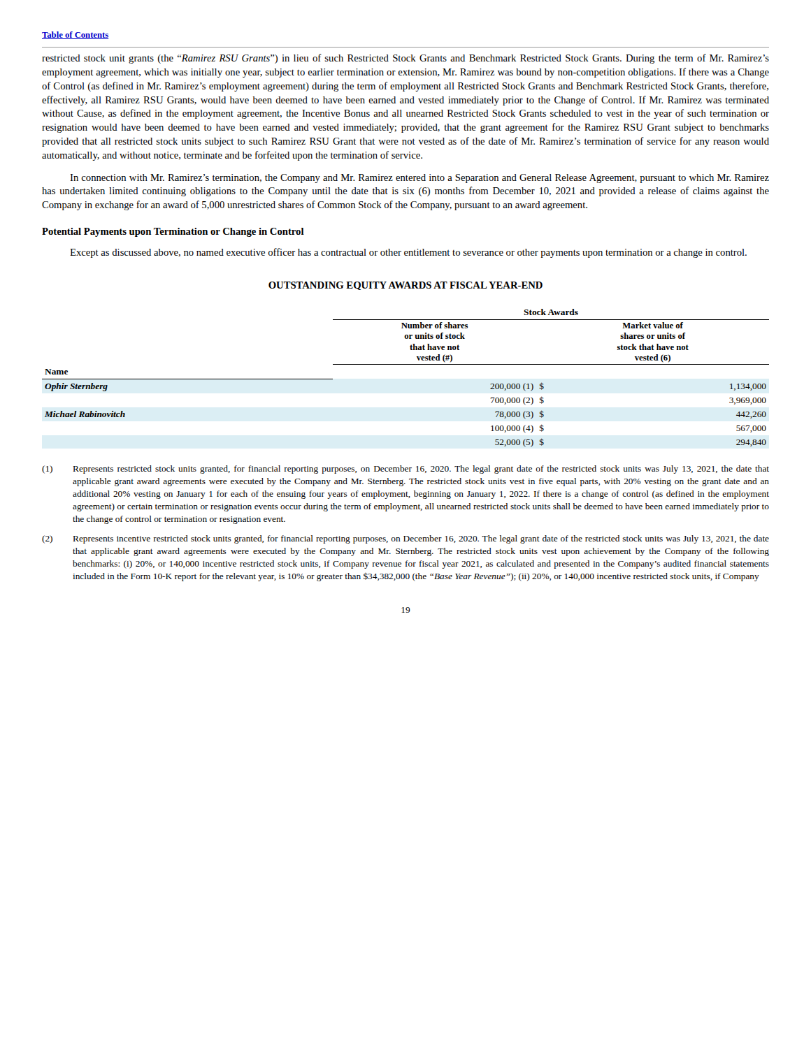Table of Contents
restricted stock unit grants (the “Ramirez RSU Grants”) in lieu of such Restricted Stock Grants and Benchmark Restricted Stock Grants. During the term of Mr. Ramirez’s employment agreement, which was initially one year, subject to earlier termination or extension, Mr. Ramirez was bound by non-competition obligations. If there was a Change of Control (as defined in Mr. Ramirez’s employment agreement) during the term of employment all Restricted Stock Grants and Benchmark Restricted Stock Grants, therefore, effectively, all Ramirez RSU Grants, would have been deemed to have been earned and vested immediately prior to the Change of Control. If Mr. Ramirez was terminated without Cause, as defined in the employment agreement, the Incentive Bonus and all unearned Restricted Stock Grants scheduled to vest in the year of such termination or resignation would have been deemed to have been earned and vested immediately; provided, that the grant agreement for the Ramirez RSU Grant subject to benchmarks provided that all restricted stock units subject to such Ramirez RSU Grant that were not vested as of the date of Mr. Ramirez’s termination of service for any reason would automatically, and without notice, terminate and be forfeited upon the termination of service.
In connection with Mr. Ramirez’s termination, the Company and Mr. Ramirez entered into a Separation and General Release Agreement, pursuant to which Mr. Ramirez has undertaken limited continuing obligations to the Company until the date that is six (6) months from December 10, 2021 and provided a release of claims against the Company in exchange for an award of 5,000 unrestricted shares of Common Stock of the Company, pursuant to an award agreement.
Potential Payments upon Termination or Change in Control
Except as discussed above, no named executive officer has a contractual or other entitlement to severance or other payments upon termination or a change in control.
OUTSTANDING EQUITY AWARDS AT FISCAL YEAR-END
| | Stock Awards |
| | Number of shares or units of stock that have not vested (#) | Market value of shares or units of stock that have not vested (6) |
| Name | | | |
| Ophir Sternberg | 200,000 (1) | $ | 1,134,000 |
| | 700,000 (2) | $ | 3,969,000 |
| Michael Rabinovitch | 78,000 (3) | $ | 442,260 |
| | 100,000 (4) | $ | 567,000 |
| | 52,000 (5) | $ | 294,840 |
(1) Represents restricted stock units granted, for financial reporting purposes, on December 16, 2020. The legal grant date of the restricted stock units was July 13, 2021, the date that applicable grant award agreements were executed by the Company and Mr. Sternberg. The restricted stock units vest in five equal parts, with 20% vesting on the grant date and an additional 20% vesting on January 1 for each of the ensuing four years of employment, beginning on January 1, 2022. If there is a change of control (as defined in the employment agreement) or certain termination or resignation events occur during the term of employment, all unearned restricted stock units shall be deemed to have been earned immediately prior to the change of control or termination or resignation event.
(2) Represents incentive restricted stock units granted, for financial reporting purposes, on December 16, 2020. The legal grant date of the restricted stock units was July 13, 2021, the date that applicable grant award agreements were executed by the Company and Mr. Sternberg. The restricted stock units vest upon achievement by the Company of the following benchmarks: (i) 20%, or 140,000 incentive restricted stock units, if Company revenue for fiscal year 2021, as calculated and presented in the Company’s audited financial statements included in the Form 10-K report for the relevant year, is 10% or greater than $34,382,000 (the “Base Year Revenue”); (ii) 20%, or 140,000 incentive restricted stock units, if Company
19